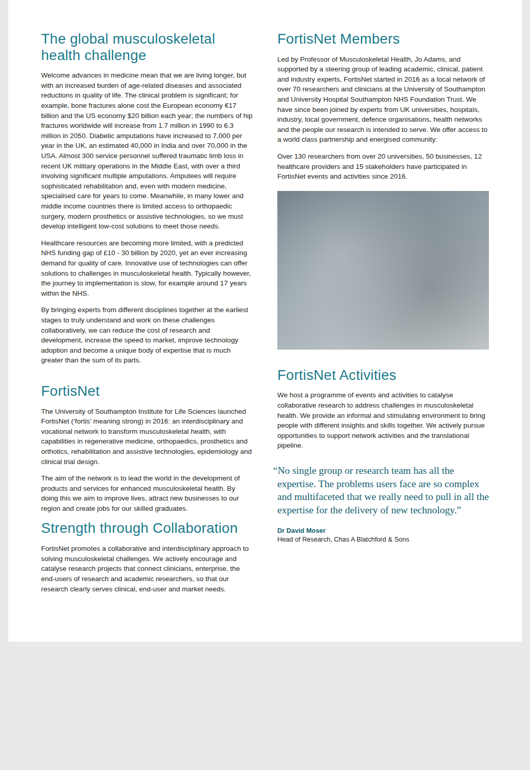The global musculoskeletal
health challenge
Welcome advances in medicine mean that we are living longer, but with an increased burden of age-related diseases and associated reductions in quality of life. The clinical problem is significant; for example, bone fractures alone cost the European economy €17 billion and the US economy $20 billion each year; the numbers of hip fractures worldwide will increase from 1.7 million in 1990 to 6.3 million in 2050. Diabetic amputations have increased to 7,000 per year in the UK, an estimated 40,000 in India and over 70,000 in the USA. Almost 300 service personnel suffered traumatic limb loss in recent UK military operations in the Middle East, with over a third involving significant multiple amputations. Amputees will require sophisticated rehabilitation and, even with modern medicine, specialised care for years to come. Meanwhile, in many lower and middle income countries there is limited access to orthopaedic surgery, modern prosthetics or assistive technologies, so we must develop intelligent low-cost solutions to meet those needs.
Healthcare resources are becoming more limited, with a predicted NHS funding gap of £10 - 30 billion by 2020, yet an ever increasing demand for quality of care. Innovative use of technologies can offer solutions to challenges in musculoskeletal health. Typically however, the journey to implementation is slow, for example around 17 years within the NHS.
By bringing experts from different disciplines together at the earliest stages to truly understand and work on these challenges collaboratively, we can reduce the cost of research and development, increase the speed to market, improve technology adoption and become a unique body of expertise that is much greater than the sum of its parts.
FortisNet
The University of Southampton Institute for Life Sciences launched FortisNet (‘fortis’ meaning strong) in 2016: an interdisciplinary and vocational network to transform musculoskeletal health, with capabilities in regenerative medicine, orthopaedics, prosthetics and orthotics, rehabilitation and assistive technologies, epidemiology and clinical trial design.
The aim of the network is to lead the world in the development of products and services for enhanced musculoskeletal health. By doing this we aim to improve lives, attract new businesses to our region and create jobs for our skilled graduates.
Strength through Collaboration
FortisNet promotes a collaborative and interdisciplinary approach to solving musculoskeletal challenges. We actively encourage and catalyse research projects that connect clinicians, enterprise, the end-users of research and academic researchers, so that our research clearly serves clinical, end-user and market needs.
FortisNet Members
Led by Professor of Musculoskeletal Health, Jo Adams, and supported by a steering group of leading academic, clinical, patient and industry experts, FortisNet started in 2016 as a local network of over 70 researchers and clinicians at the University of Southampton and University Hospital Southampton NHS Foundation Trust. We have since been joined by experts from UK universities, hospitals, industry, local government, defence organisations, health networks and the people our research is intended to serve. We offer access to a world class partnership and energised community:
Over 130 researchers from over 20 universities, 50 businesses, 12 healthcare providers and 15 stakeholders have participated in FortisNet events and activities since 2016.
FortisNet Activities
We host a programme of events and activities to catalyse collaborative research to address challenges in musculoskeletal health. We provide an informal and stimulating environment to bring people with different insights and skills together. We actively pursue opportunities to support network activities and the translational pipeline.
“No single group or research team has all the expertise. The problems users face are so complex and multifaceted that we really need to pull in all the expertise for the delivery of new technology.”
Dr David Moser Head of Research, Chas A Blatchford & Sons